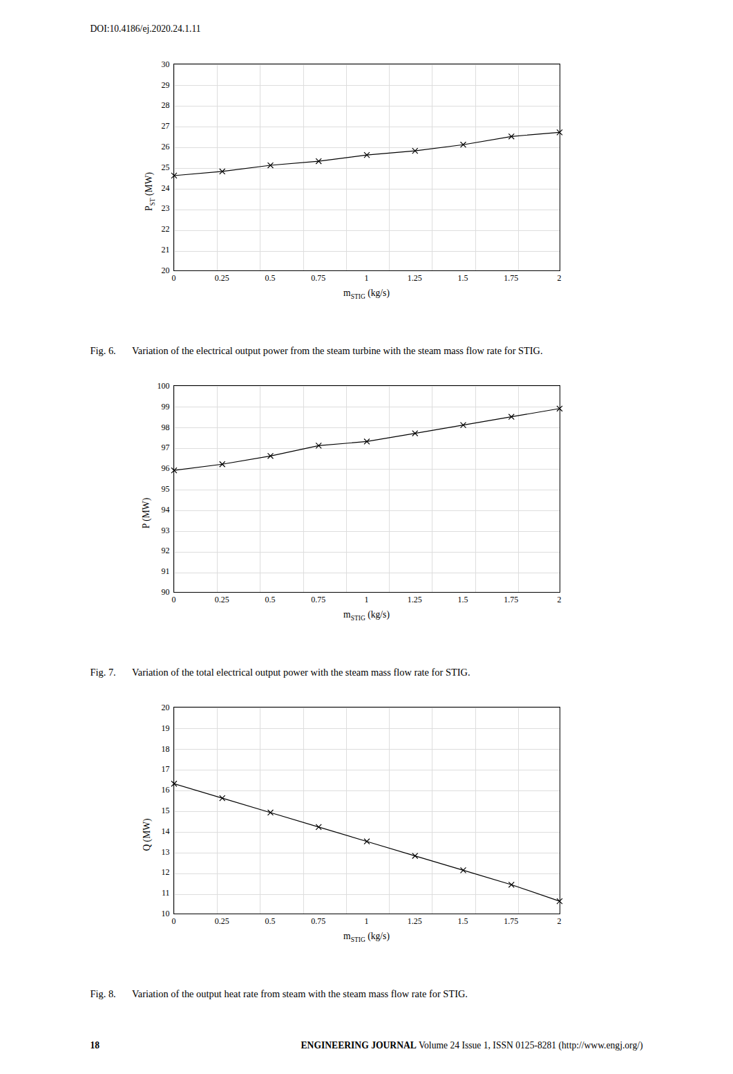DOI:10.4186/ej.2020.24.1.11
PST (MW)
30 29 28 27 26 25 24 23 22 21 20 0 0.25 0.5 0.75 1 1.25 1.5 1.75 2
mSTIG (kg/s)
Fig. 6. Variation of the electrical output power from the steam turbine with the steam mass flow rate for STIG.
P (MW)
100 99 98 97 96 95 94 93 92 91 90 0 0.25 0.5 0.75 1 1.25 1.5 1.75 2
mSTIG (kg/s)
Fig. 7. Variation of the total electrical output power with the steam mass flow rate for STIG.
Q (MW)
20 19 18 17 16 15 14 13 12 11 10 0 0.25 0.5 0.75 1 1.25 1.5 1.75 2
mSTIG (kg/s)
Fig. 8. Variation of the output heat rate from steam with the steam mass flow rate for STIG.
18 ENGINEERING JOURNAL Volume 24 Issue 1, ISSN 0125-8281 (http://www.engj.org/)